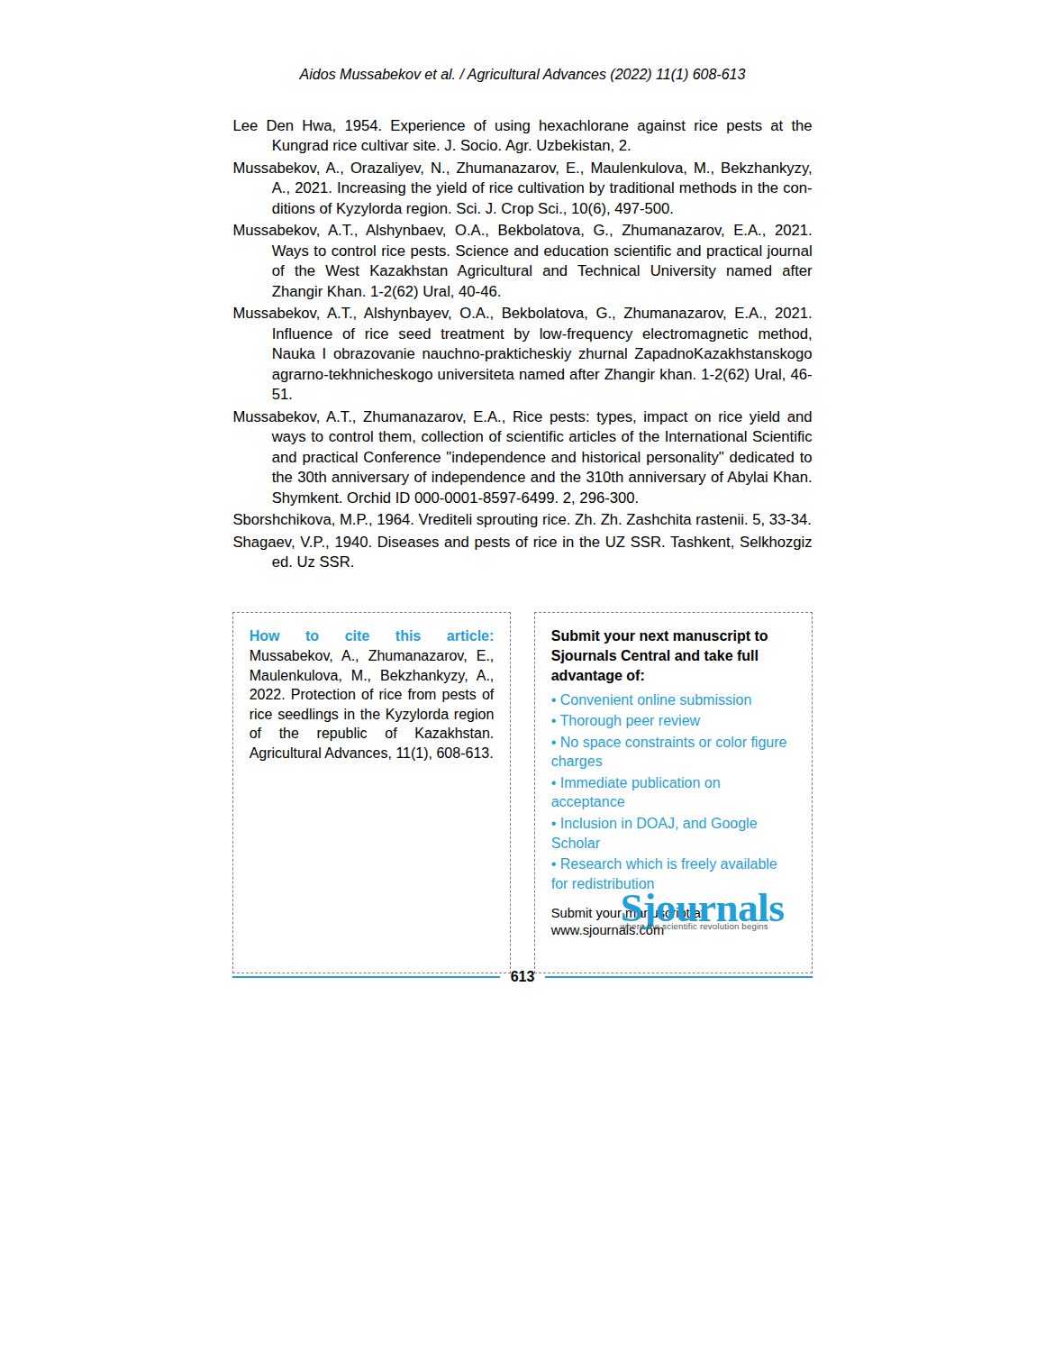Aidos Mussabekov et al. / Agricultural Advances (2022) 11(1) 608-613
Lee Den Hwa, 1954. Experience of using hexachlorane against rice pests at the Kungrad rice cultivar site. J. Socio. Agr. Uzbekistan, 2.
Mussabekov, A., Orazaliyev, N., Zhumanazarov, E., Maulenkulova, M., Bekzhankyzy, A., 2021. Increasing the yield of rice cultivation by traditional methods in the conditions of Kyzylorda region. Sci. J. Crop Sci., 10(6), 497-500.
Mussabekov, A.T., Alshynbaev, O.A., Bekbolatova, G., Zhumanazarov, E.A., 2021. Ways to control rice pests. Science and education scientific and practical journal of the West Kazakhstan Agricultural and Technical University named after Zhangir Khan. 1-2(62) Ural, 40-46.
Mussabekov, A.T., Alshynbayev, O.A., Bekbolatova, G., Zhumanazarov, E.A., 2021. Influence of rice seed treatment by low-frequency electromagnetic method, Nauka I obrazovanie nauchno-prakticheskiy zhurnal ZapadnoKazakhstanskogo agrarno-tekhnicheskogo universiteta named after Zhangir khan. 1-2(62) Ural, 46-51.
Mussabekov, A.T., Zhumanazarov, E.A., Rice pests: types, impact on rice yield and ways to control them, collection of scientific articles of the International Scientific and practical Conference "independence and historical personality" dedicated to the 30th anniversary of independence and the 310th anniversary of Abylai Khan. Shymkent. Orchid ID 000-0001-8597-6499. 2, 296-300.
Sborshchikova, M.P., 1964. Vrediteli sprouting rice. Zh. Zh. Zashchita rastenii. 5, 33-34.
Shagaev, V.P., 1940. Diseases and pests of rice in the UZ SSR. Tashkent, Selkhozgiz ed. Uz SSR.
How to cite this article: Mussabekov, A., Zhumanazarov, E., Maulenkulova, M., Bekzhankyzy, A., 2022. Protection of rice from pests of rice seedlings in the Kyzylorda region of the republic of Kazakhstan. Agricultural Advances, 11(1), 608-613.
Submit your next manuscript to Sjournals Central and take full advantage of:
• Convenient online submission
• Thorough peer review
• No space constraints or color figure charges
• Immediate publication on acceptance
• Inclusion in DOAJ, and Google Scholar
• Research which is freely available for redistribution
Submit your manuscript at
www.sjournals.com
Sjournals
where the scientific revolution begins
613